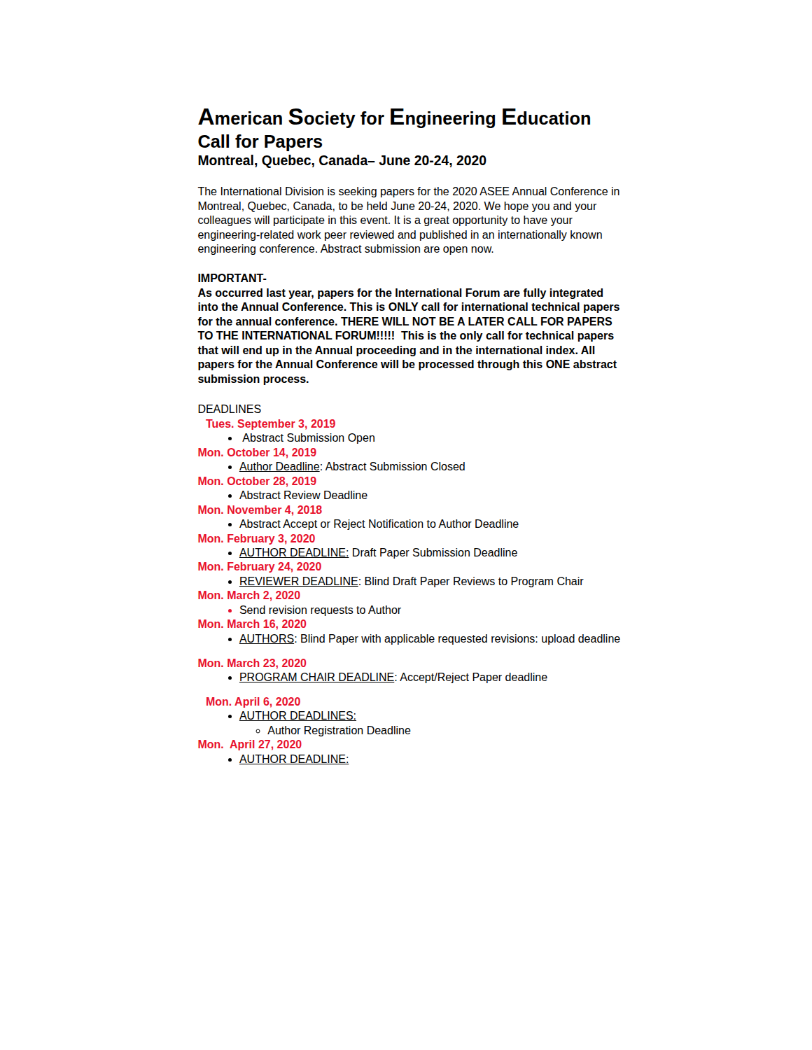American Society for Engineering Education
Call for Papers
Montreal, Quebec, Canada– June 20-24, 2020
The International Division is seeking papers for the 2020 ASEE Annual Conference in Montreal, Quebec, Canada, to be held June 20-24, 2020. We hope you and your colleagues will participate in this event. It is a great opportunity to have your engineering-related work peer reviewed and published in an internationally known engineering conference. Abstract submission are open now.
IMPORTANT-
As occurred last year, papers for the International Forum are fully integrated into the Annual Conference. This is ONLY call for international technical papers for the annual conference. THERE WILL NOT BE A LATER CALL FOR PAPERS TO THE INTERNATIONAL FORUM!!!!! This is the only call for technical papers that will end up in the Annual proceeding and in the international index. All papers for the Annual Conference will be processed through this ONE abstract submission process.
DEADLINES
Tues. September 3, 2019
Abstract Submission Open
Mon. October 14, 2019
Author Deadline: Abstract Submission Closed
Mon. October 28, 2019
Abstract Review Deadline
Mon. November 4, 2018
Abstract Accept or Reject Notification to Author Deadline
Mon. February 3, 2020
AUTHOR DEADLINE: Draft Paper Submission Deadline
Mon. February 24, 2020
REVIEWER DEADLINE: Blind Draft Paper Reviews to Program Chair
Mon. March 2, 2020
Send revision requests to Author
Mon. March 16, 2020
AUTHORS: Blind Paper with applicable requested revisions: upload deadline
Mon. March 23, 2020
PROGRAM CHAIR DEADLINE: Accept/Reject Paper deadline
Mon. April 6, 2020
AUTHOR DEADLINES:
Author Registration Deadline
Mon. April 27, 2020
AUTHOR DEADLINE: